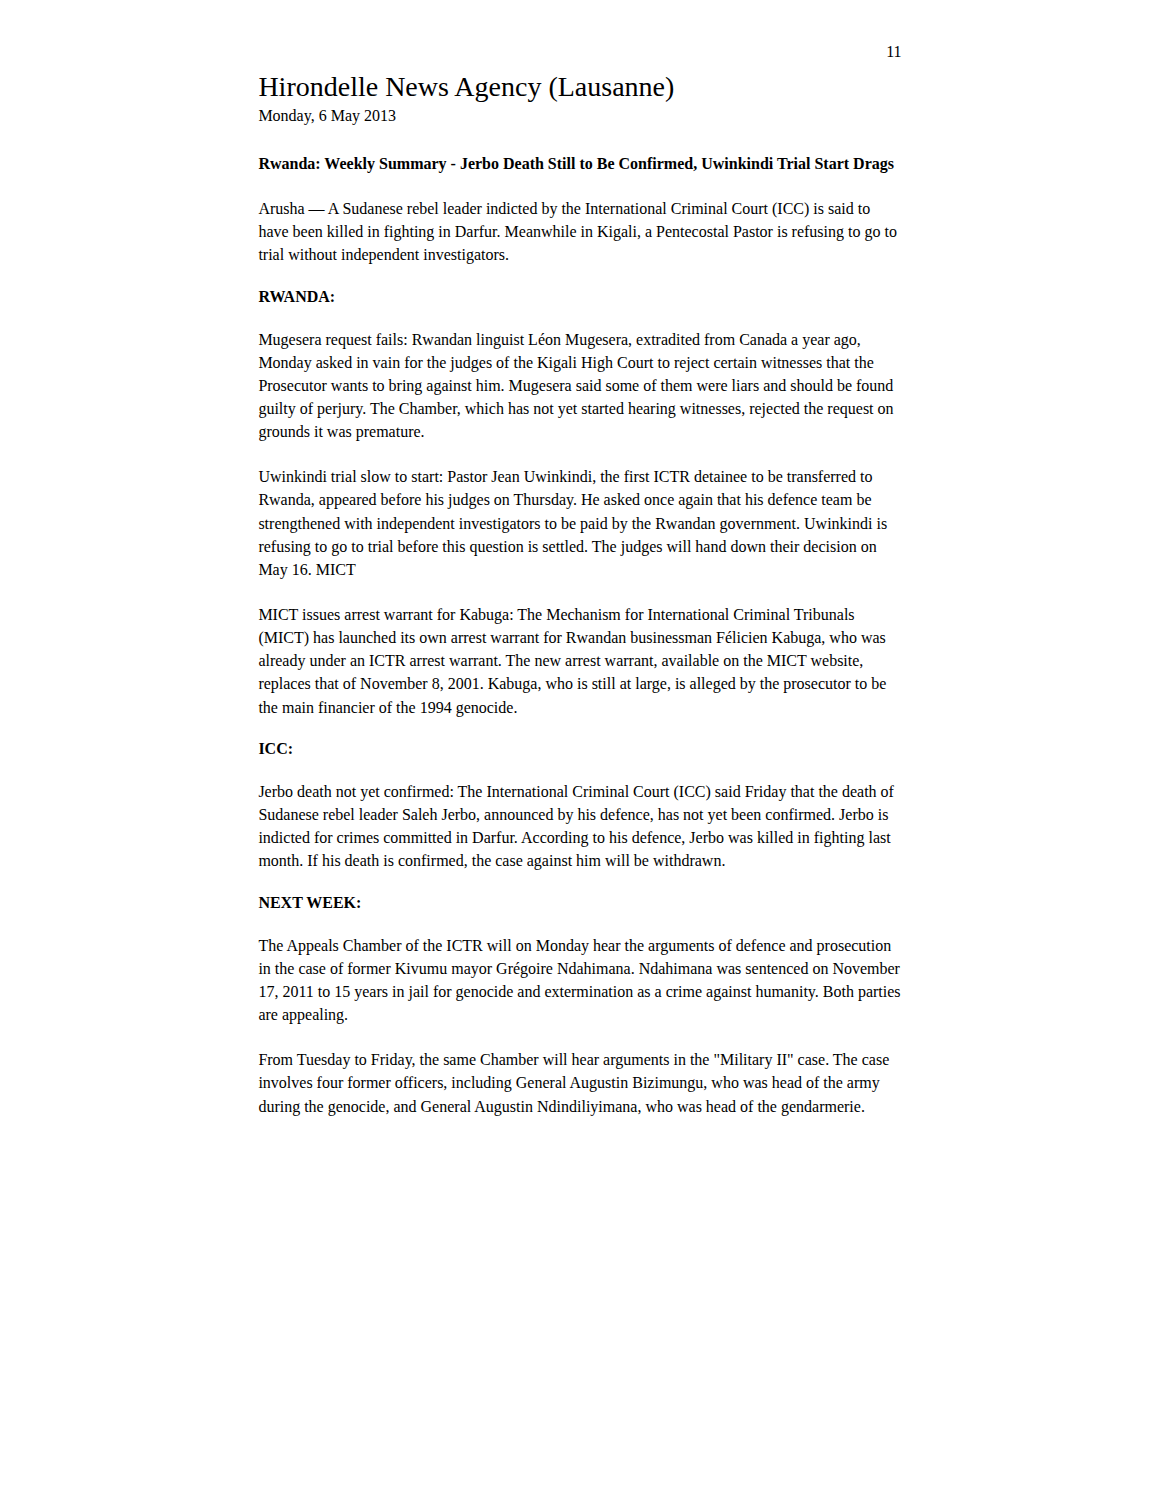11
Hirondelle News Agency (Lausanne)
Monday, 6 May 2013
Rwanda: Weekly Summary - Jerbo Death Still to Be Confirmed, Uwinkindi Trial Start Drags
Arusha — A Sudanese rebel leader indicted by the International Criminal Court (ICC) is said to have been killed in fighting in Darfur. Meanwhile in Kigali, a Pentecostal Pastor is refusing to go to trial without independent investigators.
RWANDA:
Mugesera request fails: Rwandan linguist Léon Mugesera, extradited from Canada a year ago, Monday asked in vain for the judges of the Kigali High Court to reject certain witnesses that the Prosecutor wants to bring against him. Mugesera said some of them were liars and should be found guilty of perjury. The Chamber, which has not yet started hearing witnesses, rejected the request on grounds it was premature.
Uwinkindi trial slow to start: Pastor Jean Uwinkindi, the first ICTR detainee to be transferred to Rwanda, appeared before his judges on Thursday. He asked once again that his defence team be strengthened with independent investigators to be paid by the Rwandan government. Uwinkindi is refusing to go to trial before this question is settled. The judges will hand down their decision on May 16. MICT
MICT issues arrest warrant for Kabuga: The Mechanism for International Criminal Tribunals (MICT) has launched its own arrest warrant for Rwandan businessman Félicien Kabuga, who was already under an ICTR arrest warrant. The new arrest warrant, available on the MICT website, replaces that of November 8, 2001. Kabuga, who is still at large, is alleged by the prosecutor to be the main financier of the 1994 genocide.
ICC:
Jerbo death not yet confirmed: The International Criminal Court (ICC) said Friday that the death of Sudanese rebel leader Saleh Jerbo, announced by his defence, has not yet been confirmed. Jerbo is indicted for crimes committed in Darfur. According to his defence, Jerbo was killed in fighting last month. If his death is confirmed, the case against him will be withdrawn.
NEXT WEEK:
The Appeals Chamber of the ICTR will on Monday hear the arguments of defence and prosecution in the case of former Kivumu mayor Grégoire Ndahimana. Ndahimana was sentenced on November 17, 2011 to 15 years in jail for genocide and extermination as a crime against humanity. Both parties are appealing.
From Tuesday to Friday, the same Chamber will hear arguments in the "Military II" case. The case involves four former officers, including General Augustin Bizimungu, who was head of the army during the genocide, and General Augustin Ndindiliyimana, who was head of the gendarmerie.